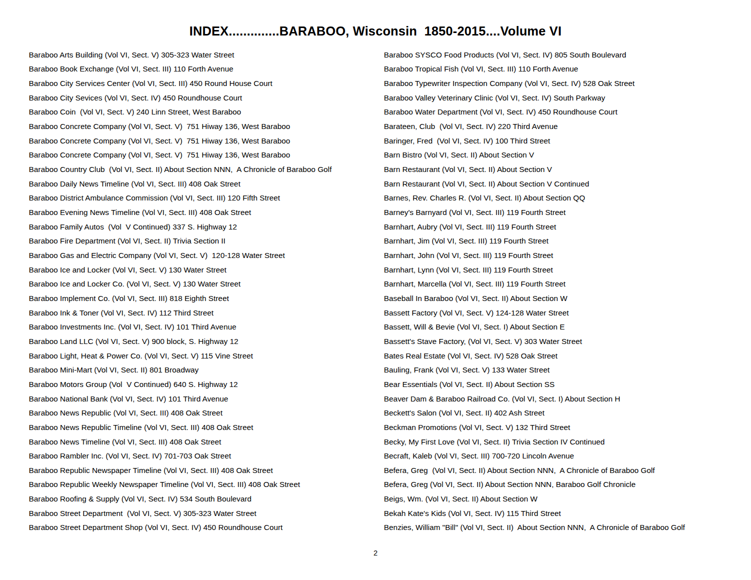INDEX..............BARABOO, Wisconsin 1850-2015....Volume VI
Baraboo Arts Building (Vol VI, Sect. V) 305-323 Water Street
Baraboo Book Exchange (Vol VI, Sect. III) 110 Forth Avenue
Baraboo City Services Center (Vol VI, Sect. III) 450 Round House Court
Baraboo City Sevices (Vol VI, Sect. IV) 450 Roundhouse Court
Baraboo Coin (Vol VI, Sect. V) 240 Linn Street, West Baraboo
Baraboo Concrete Company (Vol VI, Sect. V) 751 Hiway 136, West Baraboo
Baraboo Concrete Company (Vol VI, Sect. V) 751 Hiway 136, West Baraboo
Baraboo Concrete Company (Vol VI, Sect. V) 751 Hiway 136, West Baraboo
Baraboo Country Club (Vol VI, Sect. II) About Section NNN, A Chronicle of Baraboo Golf
Baraboo Daily News Timeline (Vol VI, Sect. III) 408 Oak Street
Baraboo District Ambulance Commission (Vol VI, Sect. III) 120 Fifth Street
Baraboo Evening News Timeline (Vol VI, Sect. III) 408 Oak Street
Baraboo Family Autos (Vol V Continued) 337 S. Highway 12
Baraboo Fire Department (Vol VI, Sect. II) Trivia Section II
Baraboo Gas and Electric Company (Vol VI, Sect. V) 120-128 Water Street
Baraboo Ice and Locker (Vol VI, Sect. V) 130 Water Street
Baraboo Ice and Locker Co. (Vol VI, Sect. V) 130 Water Street
Baraboo Implement Co. (Vol VI, Sect. III) 818 Eighth Street
Baraboo Ink & Toner (Vol VI, Sect. IV) 112 Third Street
Baraboo Investments Inc. (Vol VI, Sect. IV) 101 Third Avenue
Baraboo Land LLC (Vol VI, Sect. V) 900 block, S. Highway 12
Baraboo Light, Heat & Power Co. (Vol VI, Sect. V) 115 Vine Street
Baraboo Mini-Mart (Vol VI, Sect. II) 801 Broadway
Baraboo Motors Group (Vol V Continued) 640 S. Highway 12
Baraboo National Bank (Vol VI, Sect. IV) 101 Third Avenue
Baraboo News Republic (Vol VI, Sect. III) 408 Oak Street
Baraboo News Republic Timeline (Vol VI, Sect. III) 408 Oak Street
Baraboo News Timeline (Vol VI, Sect. III) 408 Oak Street
Baraboo Rambler Inc. (Vol VI, Sect. IV) 701-703 Oak Street
Baraboo Republic Newspaper Timeline (Vol VI, Sect. III) 408 Oak Street
Baraboo Republic Weekly Newspaper Timeline (Vol VI, Sect. III) 408 Oak Street
Baraboo Roofing & Supply (Vol VI, Sect. IV) 534 South Boulevard
Baraboo Street Department (Vol VI, Sect. V) 305-323 Water Street
Baraboo Street Department Shop (Vol VI, Sect. IV) 450 Roundhouse Court
Baraboo SYSCO Food Products (Vol VI, Sect. IV) 805 South Boulevard
Baraboo Tropical Fish (Vol VI, Sect. III) 110 Forth Avenue
Baraboo Typewriter Inspection Company (Vol VI, Sect. IV) 528 Oak Street
Baraboo Valley Veterinary Clinic (Vol VI, Sect. IV) South Parkway
Baraboo Water Department (Vol VI, Sect. IV) 450 Roundhouse Court
Barateen, Club (Vol VI, Sect. IV) 220 Third Avenue
Baringer, Fred (Vol VI, Sect. IV) 100 Third Street
Barn Bistro (Vol VI, Sect. II) About Section V
Barn Restaurant (Vol VI, Sect. II) About Section V
Barn Restaurant (Vol VI, Sect. II) About Section V Continued
Barnes, Rev. Charles R. (Vol VI, Sect. II) About Section QQ
Barney's Barnyard (Vol VI, Sect. III) 119 Fourth Street
Barnhart, Aubry (Vol VI, Sect. III) 119 Fourth Street
Barnhart, Jim (Vol VI, Sect. III) 119 Fourth Street
Barnhart, John (Vol VI, Sect. III) 119 Fourth Street
Barnhart, Lynn (Vol VI, Sect. III) 119 Fourth Street
Barnhart, Marcella (Vol VI, Sect. III) 119 Fourth Street
Baseball In Baraboo (Vol VI, Sect. II) About Section W
Bassett Factory (Vol VI, Sect. V) 124-128 Water Street
Bassett, Will & Bevie (Vol VI, Sect. I) About Section E
Bassett's Stave Factory, (Vol VI, Sect. V) 303 Water Street
Bates Real Estate (Vol VI, Sect. IV) 528 Oak Street
Bauling, Frank (Vol VI, Sect. V) 133 Water Street
Bear Essentials (Vol VI, Sect. II) About Section SS
Beaver Dam & Baraboo Railroad Co. (Vol VI, Sect. I) About Section H
Beckett's Salon (Vol VI, Sect. II) 402 Ash Street
Beckman Promotions (Vol VI, Sect. V) 132 Third Street
Becky, My First Love (Vol VI, Sect. II) Trivia Section IV Continued
Becraft, Kaleb (Vol VI, Sect. III) 700-720 Lincoln Avenue
Befera, Greg (Vol VI, Sect. II) About Section NNN, A Chronicle of Baraboo Golf
Befera, Greg (Vol VI, Sect. II) About Section NNN, Baraboo Golf Chronicle
Beigs, Wm. (Vol VI, Sect. II) About Section W
Bekah Kate's Kids (Vol VI, Sect. IV) 115 Third Street
Benzies, William "Bill" (Vol VI, Sect. II) About Section NNN, A Chronicle of Baraboo Golf
2